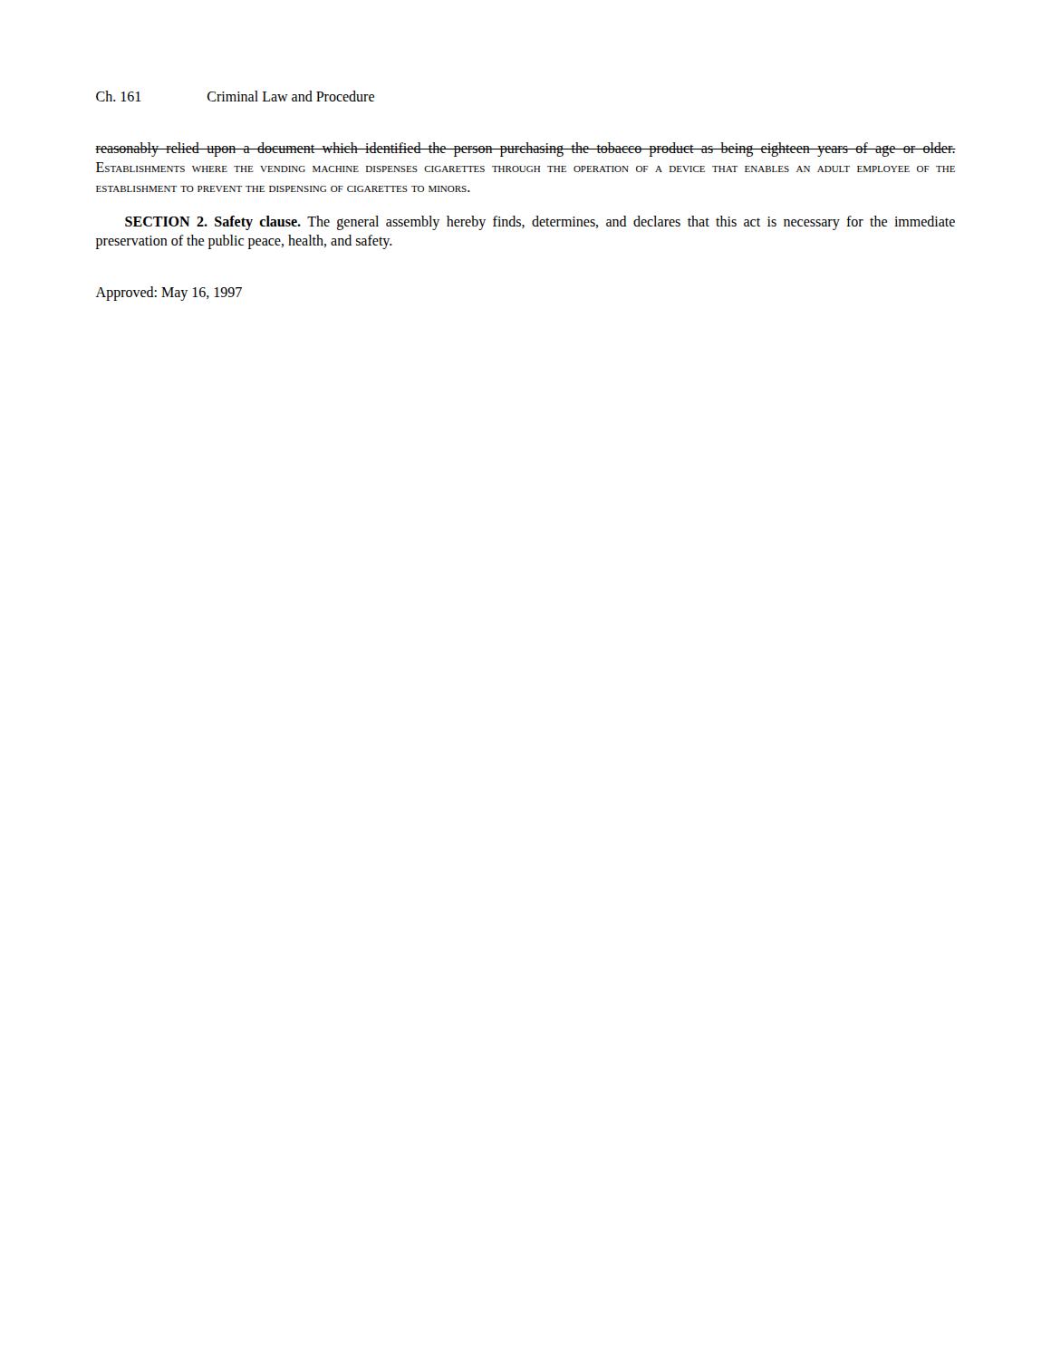Ch. 161 Criminal Law and Procedure
reasonably relied upon a document which identified the person purchasing the tobacco product as being eighteen years of age or older. Establishments where the vending machine dispenses cigarettes through the operation of a device that enables an adult employee of the establishment to prevent the dispensing of cigarettes to minors.
SECTION 2. Safety clause. The general assembly hereby finds, determines, and declares that this act is necessary for the immediate preservation of the public peace, health, and safety.
Approved: May 16, 1997